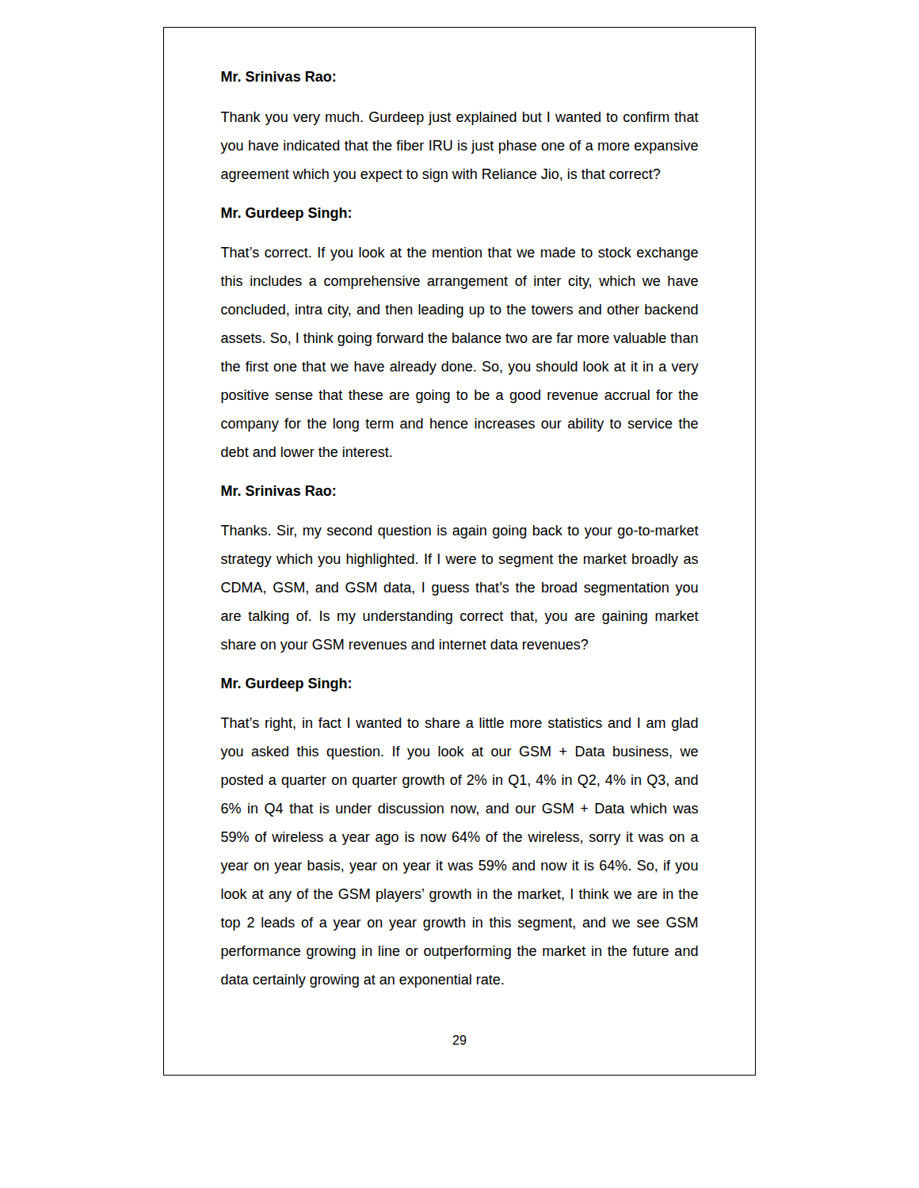Mr. Srinivas Rao:
Thank you very much. Gurdeep just explained but I wanted to confirm that you have indicated that the fiber IRU is just phase one of a more expansive agreement which you expect to sign with Reliance Jio, is that correct?
Mr. Gurdeep Singh:
That’s correct. If you look at the mention that we made to stock exchange this includes a comprehensive arrangement of inter city, which we have concluded, intra city, and then leading up to the towers and other backend assets. So, I think going forward the balance two are far more valuable than the first one that we have already done. So, you should look at it in a very positive sense that these are going to be a good revenue accrual for the company for the long term and hence increases our ability to service the debt and lower the interest.
Mr. Srinivas Rao:
Thanks. Sir, my second question is again going back to your go-to-market strategy which you highlighted. If I were to segment the market broadly as CDMA, GSM, and GSM data, I guess that’s the broad segmentation you are talking of. Is my understanding correct that, you are gaining market share on your GSM revenues and internet data revenues?
Mr. Gurdeep Singh:
That’s right, in fact I wanted to share a little more statistics and I am glad you asked this question. If you look at our GSM + Data business, we posted a quarter on quarter growth of 2% in Q1, 4% in Q2, 4% in Q3, and 6% in Q4 that is under discussion now, and our GSM + Data which was 59% of wireless a year ago is now 64% of the wireless, sorry it was on a year on year basis, year on year it was 59% and now it is 64%. So, if you look at any of the GSM players’ growth in the market, I think we are in the top 2 leads of a year on year growth in this segment, and we see GSM performance growing in line or outperforming the market in the future and data certainly growing at an exponential rate.
29